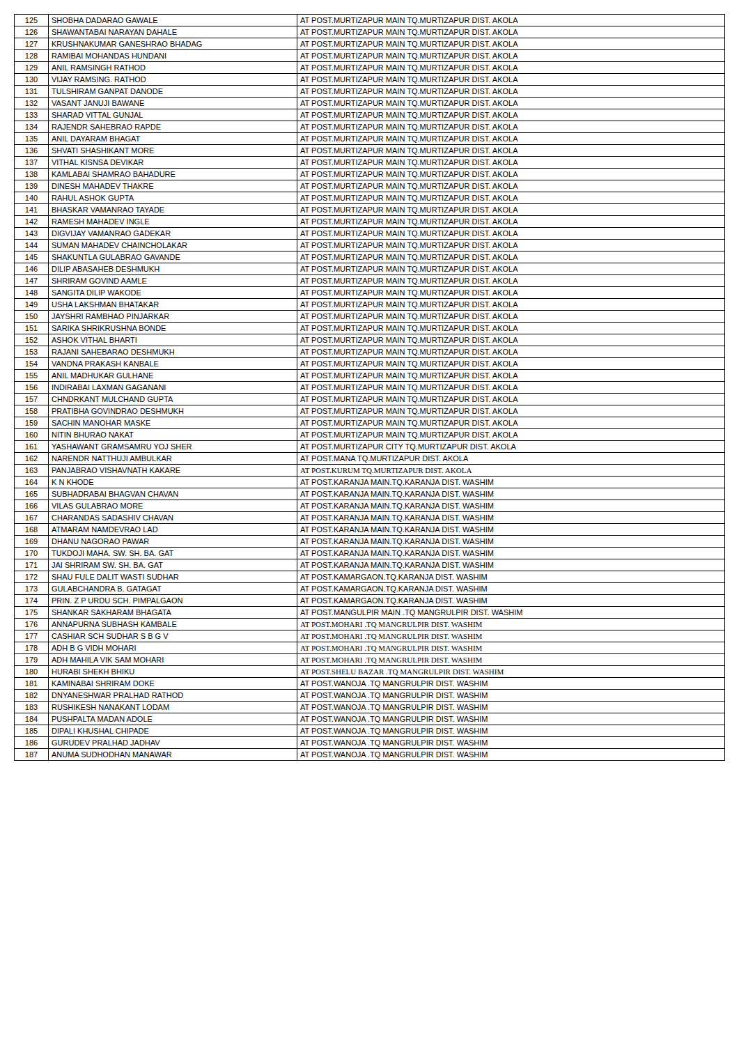| 125 | SHOBHA DADARAO GAWALE | AT POST.MURTIZAPUR MAIN TQ.MURTIZAPUR DIST. AKOLA |
| 126 | SHAWANTABAI NARAYAN DAHALE | AT POST.MURTIZAPUR MAIN TQ.MURTIZAPUR DIST. AKOLA |
| 127 | KRUSHNAKUMAR GANESHRAO BHADAG | AT POST.MURTIZAPUR MAIN TQ.MURTIZAPUR DIST. AKOLA |
| 128 | RAMIBAI MOHANDAS HUNDANI | AT POST.MURTIZAPUR MAIN TQ.MURTIZAPUR DIST. AKOLA |
| 129 | ANIL RAMSINGH RATHOD | AT POST.MURTIZAPUR MAIN TQ.MURTIZAPUR DIST. AKOLA |
| 130 | VIJAY RAMSING. RATHOD | AT POST.MURTIZAPUR MAIN TQ.MURTIZAPUR DIST. AKOLA |
| 131 | TULSHIRAM GANPAT DANODE | AT POST.MURTIZAPUR MAIN TQ.MURTIZAPUR DIST. AKOLA |
| 132 | VASANT JANUJI BAWANE | AT POST.MURTIZAPUR MAIN TQ.MURTIZAPUR DIST. AKOLA |
| 133 | SHARAD VITTAL GUNJAL | AT POST.MURTIZAPUR MAIN TQ.MURTIZAPUR DIST. AKOLA |
| 134 | RAJENDR SAHEBRAO RAPDE | AT POST.MURTIZAPUR MAIN TQ.MURTIZAPUR DIST. AKOLA |
| 135 | ANIL DAYARAM BHAGAT | AT POST.MURTIZAPUR MAIN TQ.MURTIZAPUR DIST. AKOLA |
| 136 | SHVATI SHASHIKANT MORE | AT POST.MURTIZAPUR MAIN TQ.MURTIZAPUR DIST. AKOLA |
| 137 | VITHAL KISNSA DEVIKAR | AT POST.MURTIZAPUR MAIN TQ.MURTIZAPUR DIST. AKOLA |
| 138 | KAMLABAI SHAMRAO BAHADURE | AT POST.MURTIZAPUR MAIN TQ.MURTIZAPUR DIST. AKOLA |
| 139 | DINESH MAHADEV THAKRE | AT POST.MURTIZAPUR MAIN TQ.MURTIZAPUR DIST. AKOLA |
| 140 | RAHUL ASHOK GUPTA | AT POST.MURTIZAPUR MAIN TQ.MURTIZAPUR DIST. AKOLA |
| 141 | BHASKAR VAMANRAO TAYADE | AT POST.MURTIZAPUR MAIN TQ.MURTIZAPUR DIST. AKOLA |
| 142 | RAMESH MAHADEV INGLE | AT POST.MURTIZAPUR MAIN TQ.MURTIZAPUR DIST. AKOLA |
| 143 | DIGVIJAY VAMANRAO GADEKAR | AT POST.MURTIZAPUR MAIN TQ.MURTIZAPUR DIST. AKOLA |
| 144 | SUMAN MAHADEV CHAINCHOLAKAR | AT POST.MURTIZAPUR MAIN TQ.MURTIZAPUR DIST. AKOLA |
| 145 | SHAKUNTLA GULABRAO GAVANDE | AT POST.MURTIZAPUR MAIN TQ.MURTIZAPUR DIST. AKOLA |
| 146 | DILIP ABASAHEB DESHMUKH | AT POST.MURTIZAPUR MAIN TQ.MURTIZAPUR DIST. AKOLA |
| 147 | SHRIRAM GOVIND AAMLE | AT POST.MURTIZAPUR MAIN TQ.MURTIZAPUR DIST. AKOLA |
| 148 | SANGITA DILIP WAKODE | AT POST.MURTIZAPUR MAIN TQ.MURTIZAPUR DIST. AKOLA |
| 149 | USHA LAKSHMAN BHATAKAR | AT POST.MURTIZAPUR MAIN TQ.MURTIZAPUR DIST. AKOLA |
| 150 | JAYSHRI RAMBHAO PINJARKAR | AT POST.MURTIZAPUR MAIN TQ.MURTIZAPUR DIST. AKOLA |
| 151 | SARIKA SHRIKRUSHNA BONDE | AT POST.MURTIZAPUR MAIN TQ.MURTIZAPUR DIST. AKOLA |
| 152 | ASHOK VITHAL BHARTI | AT POST.MURTIZAPUR MAIN TQ.MURTIZAPUR DIST. AKOLA |
| 153 | RAJANI SAHEBARAO DESHMUKH | AT POST.MURTIZAPUR MAIN TQ.MURTIZAPUR DIST. AKOLA |
| 154 | VANDNA PRAKASH KANBALE | AT POST.MURTIZAPUR MAIN TQ.MURTIZAPUR DIST. AKOLA |
| 155 | ANIL MADHUKAR GULHANE | AT POST.MURTIZAPUR MAIN TQ.MURTIZAPUR DIST. AKOLA |
| 156 | INDIRABAI LAXMAN GAGANANI | AT POST.MURTIZAPUR MAIN TQ.MURTIZAPUR DIST. AKOLA |
| 157 | CHNDRKANT MULCHAND GUPTA | AT POST.MURTIZAPUR MAIN TQ.MURTIZAPUR DIST. AKOLA |
| 158 | PRATIBHA GOVINDRAO DESHMUKH | AT POST.MURTIZAPUR MAIN TQ.MURTIZAPUR DIST. AKOLA |
| 159 | SACHIN MANOHAR MASKE | AT POST.MURTIZAPUR MAIN TQ.MURTIZAPUR DIST. AKOLA |
| 160 | NITIN BHURAO NAKAT | AT POST.MURTIZAPUR MAIN TQ.MURTIZAPUR DIST. AKOLA |
| 161 | YASHAWANT GRAMSAMRU YOJ SHER | AT POST.MURTIZAPUR CITY TQ.MURTIZAPUR DIST. AKOLA |
| 162 | NARENDR NATTHUJI AMBULKAR | AT POST.MANA TQ.MURTIZAPUR DIST. AKOLA |
| 163 | PANJABRAO VISHAVNATH KAKARE | AT POST.KURUM TQ.MURTIZAPUR DIST. AKOLA |
| 164 | K N KHODE | AT POST.KARANJA MAIN.TQ.KARANJA DIST. WASHIM |
| 165 | SUBHADRABAI BHAGVAN CHAVAN | AT POST.KARANJA MAIN.TQ.KARANJA DIST. WASHIM |
| 166 | VILAS GULABRAO MORE | AT POST.KARANJA MAIN.TQ.KARANJA DIST. WASHIM |
| 167 | CHARANDAS SADASHIV CHAVAN | AT POST.KARANJA MAIN.TQ.KARANJA DIST. WASHIM |
| 168 | ATMARAM NAMDEVRAO LAD | AT POST.KARANJA MAIN.TQ.KARANJA DIST. WASHIM |
| 169 | DHANU NAGORAO PAWAR | AT POST.KARANJA MAIN.TQ.KARANJA DIST. WASHIM |
| 170 | TUKDOJI MAHA. SW. SH. BA. GAT | AT POST.KARANJA MAIN.TQ.KARANJA DIST. WASHIM |
| 171 | JAI SHRIRAM SW. SH. BA. GAT | AT POST.KARANJA MAIN.TQ.KARANJA DIST. WASHIM |
| 172 | SHAU FULE DALIT WASTI SUDHAR | AT POST.KAMARGAON.TQ.KARANJA DIST. WASHIM |
| 173 | GULABCHANDRA B. GATAGAT | AT POST.KAMARGAON.TQ.KARANJA DIST. WASHIM |
| 174 | PRIN. Z P URDU SCH. PIMPALGAON | AT POST.KAMARGAON.TQ.KARANJA DIST. WASHIM |
| 175 | SHANKAR SAKHARAM BHAGATA | AT POST.MANGULPIR MAIN .TQ MANGRULPIR DIST. WASHIM |
| 176 | ANNAPURNA SUBHASH KAMBALE | AT POST.MOHARI .TQ MANGRULPIR DIST. WASHIM |
| 177 | CASHIAR SCH SUDHAR S B G V | AT POST.MOHARI .TQ MANGRULPIR DIST. WASHIM |
| 178 | ADH B G VIDH MOHARI | AT POST.MOHARI .TQ MANGRULPIR DIST. WASHIM |
| 179 | ADH MAHILA VIK SAM MOHARI | AT POST.MOHARI .TQ MANGRULPIR DIST. WASHIM |
| 180 | HURABI SHEKH BHIKU | AT POST.SHELU BAZAR .TQ MANGRULPIR DIST. WASHIM |
| 181 | KAMINABAI SHRIRAM DOKE | AT POST.WANOJA .TQ MANGRULPIR DIST. WASHIM |
| 182 | DNYANESHWAR PRALHAD RATHOD | AT POST.WANOJA .TQ MANGRULPIR DIST. WASHIM |
| 183 | RUSHIKESH NANAKANT LODAM | AT POST.WANOJA .TQ MANGRULPIR DIST. WASHIM |
| 184 | PUSHPALTA MADAN ADOLE | AT POST.WANOJA .TQ MANGRULPIR DIST. WASHIM |
| 185 | DIPALI KHUSHAL CHIPADE | AT POST.WANOJA .TQ MANGRULPIR DIST. WASHIM |
| 186 | GURUDEV PRALHAD JADHAV | AT POST.WANOJA .TQ MANGRULPIR DIST. WASHIM |
| 187 | ANUMA SUDHODHAN MANAWAR | AT POST.WANOJA .TQ MANGRULPIR DIST. WASHIM |